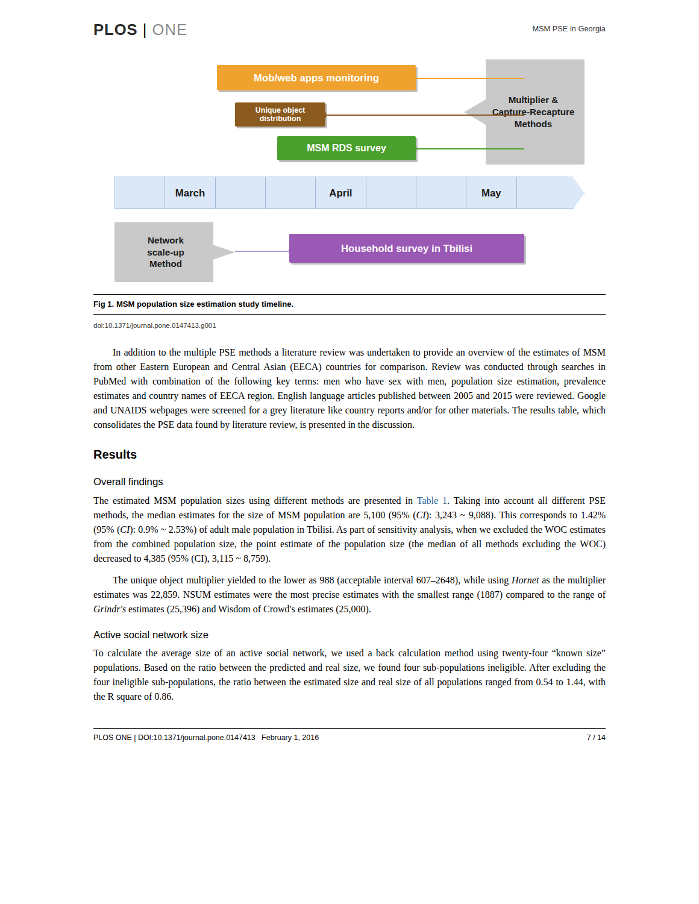PLOS | ONE
MSM PSE in Georgia
Mob/web apps monitoring
Unique object
distribution
MSM RDS survey
Multiplier &
Capture-Recapture
Methods
March
April
May
Network
scale-up
Method
Household survey in Tbilisi
Fig 1. MSM population size estimation study timeline.
doi:10.1371/journal.pone.0147413.g001
In addition to the multiple PSE methods a literature review was undertaken to provide an overview of the estimates of MSM from other Eastern European and Central Asian (EECA) countries for comparison. Review was conducted through searches in PubMed with combination of the following key terms: men who have sex with men, population size estimation, prevalence estimates and country names of EECA region. English language articles published between 2005 and 2015 were reviewed. Google and UNAIDS webpages were screened for a grey literature like country reports and/or for other materials. The results table, which consolidates the PSE data found by literature review, is presented in the discussion.
Results
Overall findings
The estimated MSM population sizes using different methods are presented in Table 1. Taking into account all different PSE methods, the median estimates for the size of MSM population are 5,100 (95% (CI): 3,243 ~ 9,088). This corresponds to 1.42% (95% (CI): 0.9% ~ 2.53%) of adult male population in Tbilisi. As part of sensitivity analysis, when we excluded the WOC estimates from the combined population size, the point estimate of the population size (the median of all methods excluding the WOC) decreased to 4,385 (95% (CI), 3,115 ~ 8,759).
The unique object multiplier yielded to the lower as 988 (acceptable interval 607–2648), while using Hornet as the multiplier estimates was 22,859. NSUM estimates were the most precise estimates with the smallest range (1887) compared to the range of Grindr's estimates (25,396) and Wisdom of Crowd's estimates (25,000).
Active social network size
To calculate the average size of an active social network, we used a back calculation method using twenty-four “known size” populations. Based on the ratio between the predicted and real size, we found four sub-populations ineligible. After excluding the four ineligible sub-populations, the ratio between the estimated size and real size of all populations ranged from 0.54 to 1.44, with the R square of 0.86.
PLOS ONE | DOI:10.1371/journal.pone.0147413 February 1, 2016
7 / 14